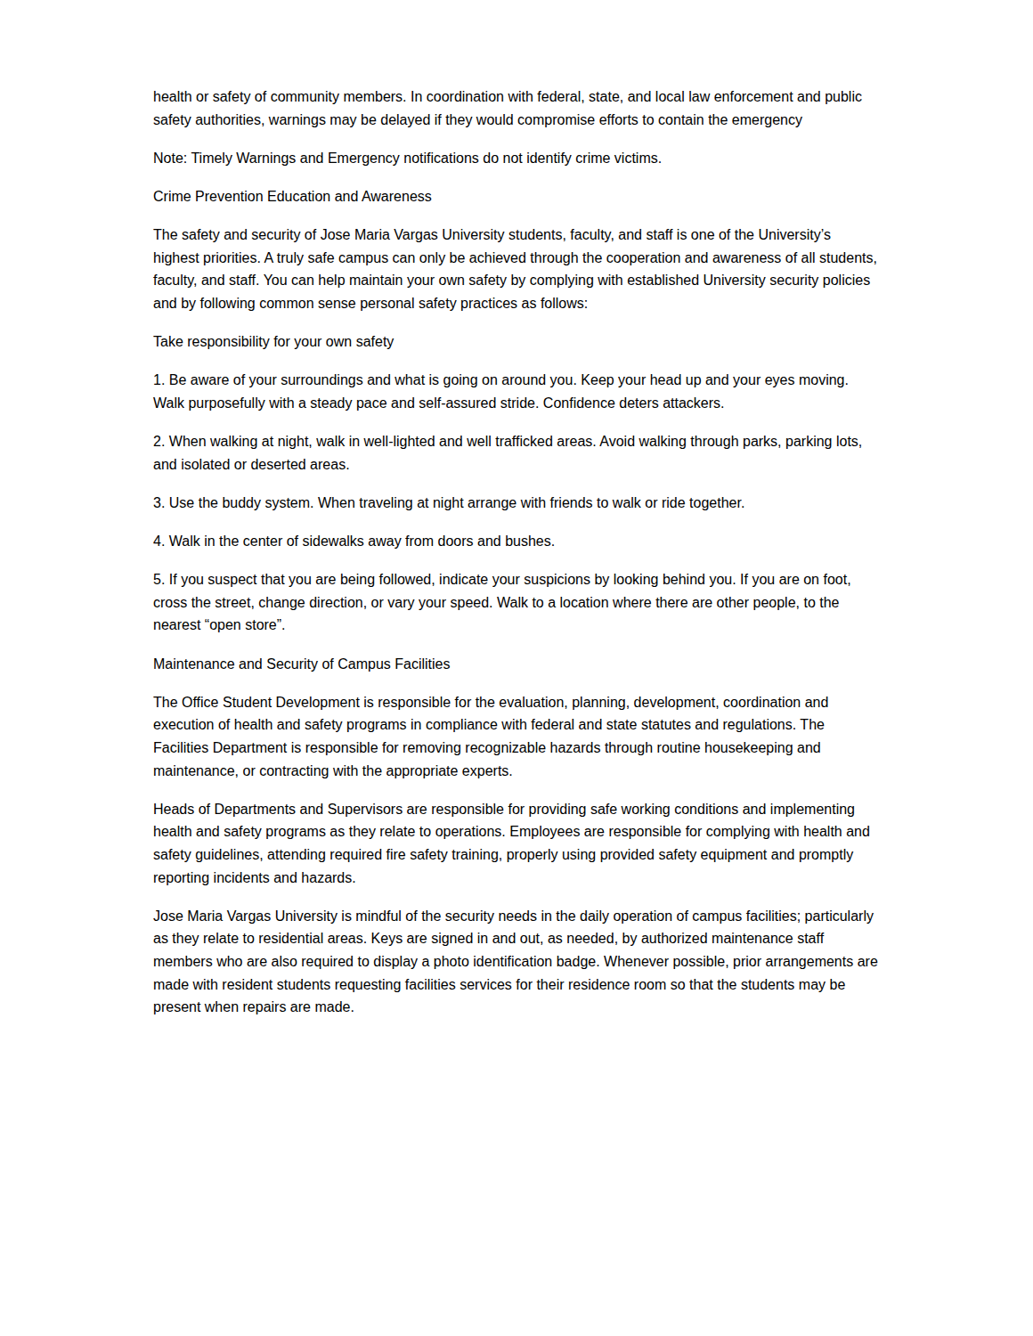health or safety of community members. In coordination with federal, state, and local law enforcement and public safety authorities, warnings may be delayed if they would compromise efforts to contain the emergency
Note: Timely Warnings and Emergency notifications do not identify crime victims.
Crime Prevention Education and Awareness
The safety and security of Jose Maria Vargas University students, faculty, and staff is one of the University’s highest priorities. A truly safe campus can only be achieved through the cooperation and awareness of all students, faculty, and staff. You can help maintain your own safety by complying with established University security policies and by following common sense personal safety practices as follows:
Take responsibility for your own safety
1. Be aware of your surroundings and what is going on around you. Keep your head up and your eyes moving. Walk purposefully with a steady pace and self-assured stride. Confidence deters attackers.
2. When walking at night, walk in well-lighted and well trafficked areas. Avoid walking through parks, parking lots, and isolated or deserted areas.
3. Use the buddy system. When traveling at night arrange with friends to walk or ride together.
4. Walk in the center of sidewalks away from doors and bushes.
5. If you suspect that you are being followed, indicate your suspicions by looking behind you. If you are on foot, cross the street, change direction, or vary your speed. Walk to a location where there are other people, to the nearest “open store”.
Maintenance and Security of Campus Facilities
The Office Student Development is responsible for the evaluation, planning, development, coordination and execution of health and safety programs in compliance with federal and state statutes and regulations. The Facilities Department is responsible for removing recognizable hazards through routine housekeeping and maintenance, or contracting with the appropriate experts.
Heads of Departments and Supervisors are responsible for providing safe working conditions and implementing health and safety programs as they relate to operations. Employees are responsible for complying with health and safety guidelines, attending required fire safety training, properly using provided safety equipment and promptly reporting incidents and hazards.
Jose Maria Vargas University is mindful of the security needs in the daily operation of campus facilities; particularly as they relate to residential areas. Keys are signed in and out, as needed, by authorized maintenance staff members who are also required to display a photo identification badge. Whenever possible, prior arrangements are made with resident students requesting facilities services for their residence room so that the students may be present when repairs are made.